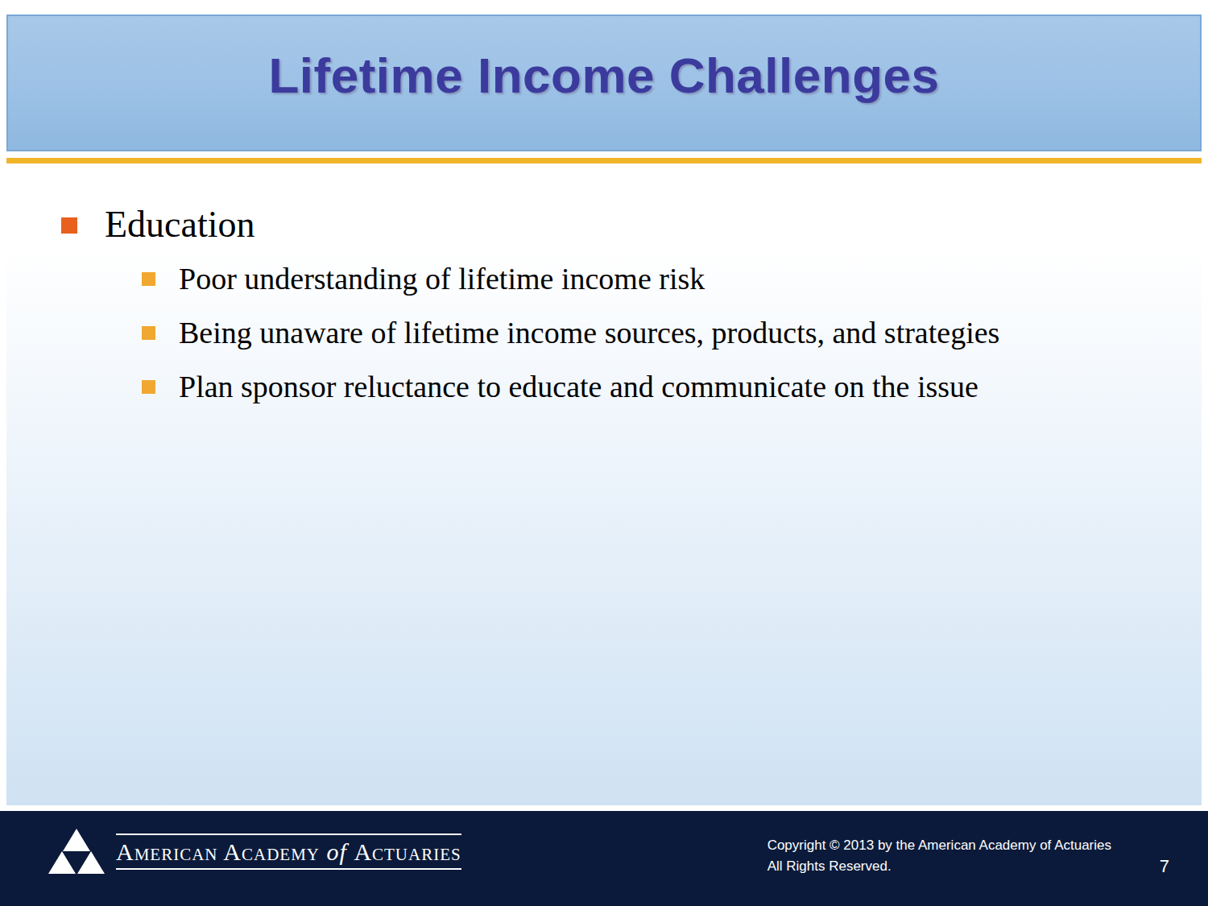Lifetime Income Challenges
Education
Poor understanding of lifetime income risk
Being unaware of lifetime income sources, products, and strategies
Plan sponsor reluctance to educate and communicate on the issue
American Academy of Actuaries
Copyright © 2013 by the American Academy of Actuaries
All Rights Reserved.
7